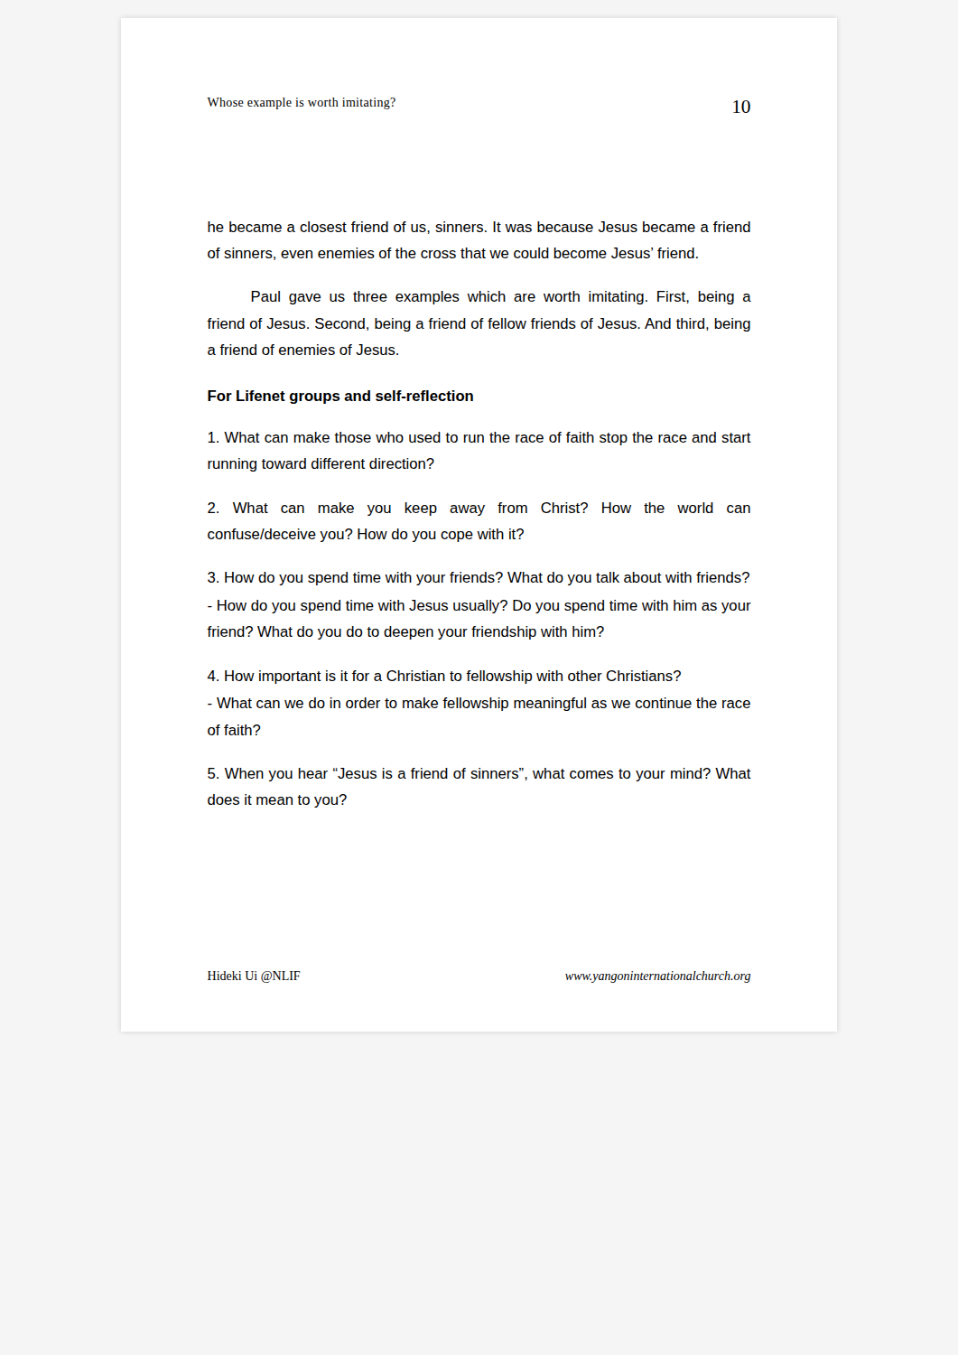Whose example is worth imitating?
10
he became a closest friend of us, sinners. It was because Jesus became a friend of sinners, even enemies of the cross that we could become Jesus’ friend.
Paul gave us three examples which are worth imitating. First, being a friend of Jesus. Second, being a friend of fellow friends of Jesus. And third, being a friend of enemies of Jesus.
For Lifenet groups and self-reflection
1. What can make those who used to run the race of faith stop the race and start running toward different direction?
2. What can make you keep away from Christ? How the world can confuse/deceive you? How do you cope with it?
3. How do you spend time with your friends? What do you talk about with friends?
- How do you spend time with Jesus usually? Do you spend time with him as your friend? What do you do to deepen your friendship with him?
4. How important is it for a Christian to fellowship with other Christians?
- What can we do in order to make fellowship meaningful as we continue the race of faith?
5. When you hear “Jesus is a friend of sinners”, what comes to your mind? What does it mean to you?
Hideki Ui @NLIF
www.yangoninternationalchurch.org